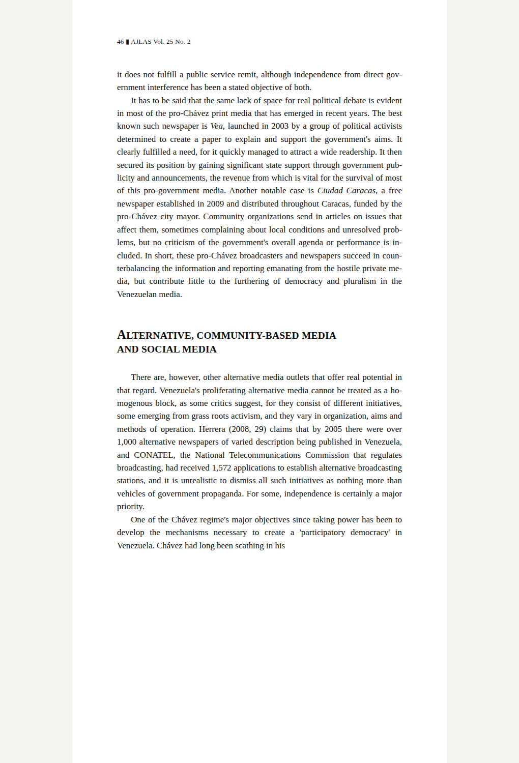46 ▮ AJLAS Vol. 25 No. 2
it does not fulfill a public service remit, although independence from direct government interference has been a stated objective of both.
It has to be said that the same lack of space for real political debate is evident in most of the pro-Chávez print media that has emerged in recent years. The best known such newspaper is Vea, launched in 2003 by a group of political activists determined to create a paper to explain and support the government's aims. It clearly fulfilled a need, for it quickly managed to attract a wide readership. It then secured its position by gaining significant state support through government publicity and announcements, the revenue from which is vital for the survival of most of this pro-government media. Another notable case is Ciudad Caracas, a free newspaper established in 2009 and distributed throughout Caracas, funded by the pro-Chávez city mayor. Community organizations send in articles on issues that affect them, sometimes complaining about local conditions and unresolved problems, but no criticism of the government's overall agenda or performance is included. In short, these pro-Chávez broadcasters and newspapers succeed in counterbalancing the information and reporting emanating from the hostile private media, but contribute little to the furthering of democracy and pluralism in the Venezuelan media.
ALTERNATIVE, COMMUNITY-BASED MEDIA
AND SOCIAL MEDIA
There are, however, other alternative media outlets that offer real potential in that regard. Venezuela's proliferating alternative media cannot be treated as a homogenous block, as some critics suggest, for they consist of different initiatives, some emerging from grass roots activism, and they vary in organization, aims and methods of operation. Herrera (2008, 29) claims that by 2005 there were over 1,000 alternative newspapers of varied description being published in Venezuela, and CONATEL, the National Telecommunications Commission that regulates broadcasting, had received 1,572 applications to establish alternative broadcasting stations, and it is unrealistic to dismiss all such initiatives as nothing more than vehicles of government propaganda. For some, independence is certainly a major priority.
One of the Chávez regime's major objectives since taking power has been to develop the mechanisms necessary to create a 'participatory democracy' in Venezuela. Chávez had long been scathing in his